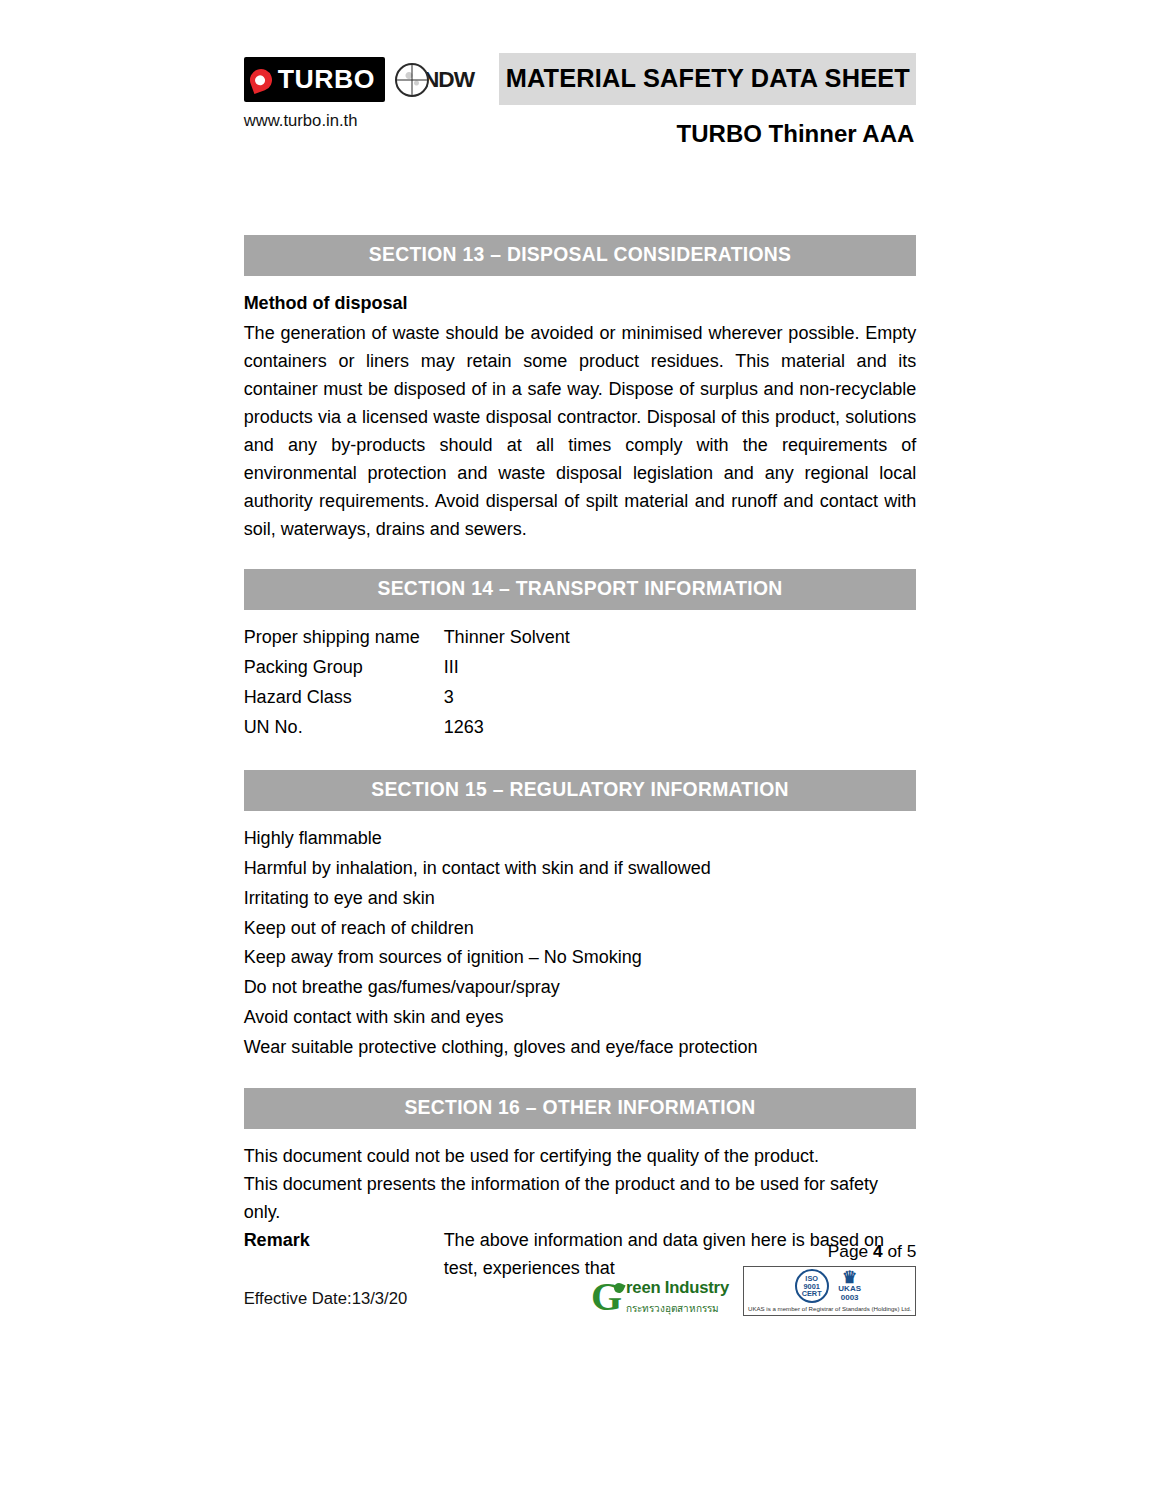TURBO NDW
www.turbo.in.th
MATERIAL SAFETY DATA SHEET
TURBO Thinner AAA
SECTION 13 – DISPOSAL CONSIDERATIONS
Method of disposal
The generation of waste should be avoided or minimised wherever possible. Empty containers or liners may retain some product residues. This material and its container must be disposed of in a safe way. Dispose of surplus and non-recyclable products via a licensed waste disposal contractor. Disposal of this product, solutions and any by-products should at all times comply with the requirements of environmental protection and waste disposal legislation and any regional local authority requirements. Avoid dispersal of spilt material and runoff and contact with soil, waterways, drains and sewers.
SECTION 14 – TRANSPORT INFORMATION
| Proper shipping name | Thinner Solvent |
| Packing Group | III |
| Hazard Class | 3 |
| UN No. | 1263 |
SECTION 15 – REGULATORY INFORMATION
Highly flammable
Harmful by inhalation, in contact with skin and if swallowed
Irritating to eye and skin
Keep out of reach of children
Keep away from sources of ignition – No Smoking
Do not breathe gas/fumes/vapour/spray
Avoid contact with skin and eyes
Wear suitable protective clothing, gloves and eye/face protection
SECTION 16 – OTHER INFORMATION
This document could not be used for certifying the quality of the product.
This document presents the information of the product and to be used for safety only.
Remark
The above information and data given here is based on test, experiences that
Page 4 of 5
Effective Date:13/3/20
G reen Industry
กระทรวงอุตสาหกรรม
ISO
9001
CERT
♛ UKAS 0003
UKAS is a member of Registrar of Standards (Holdings) Ltd.